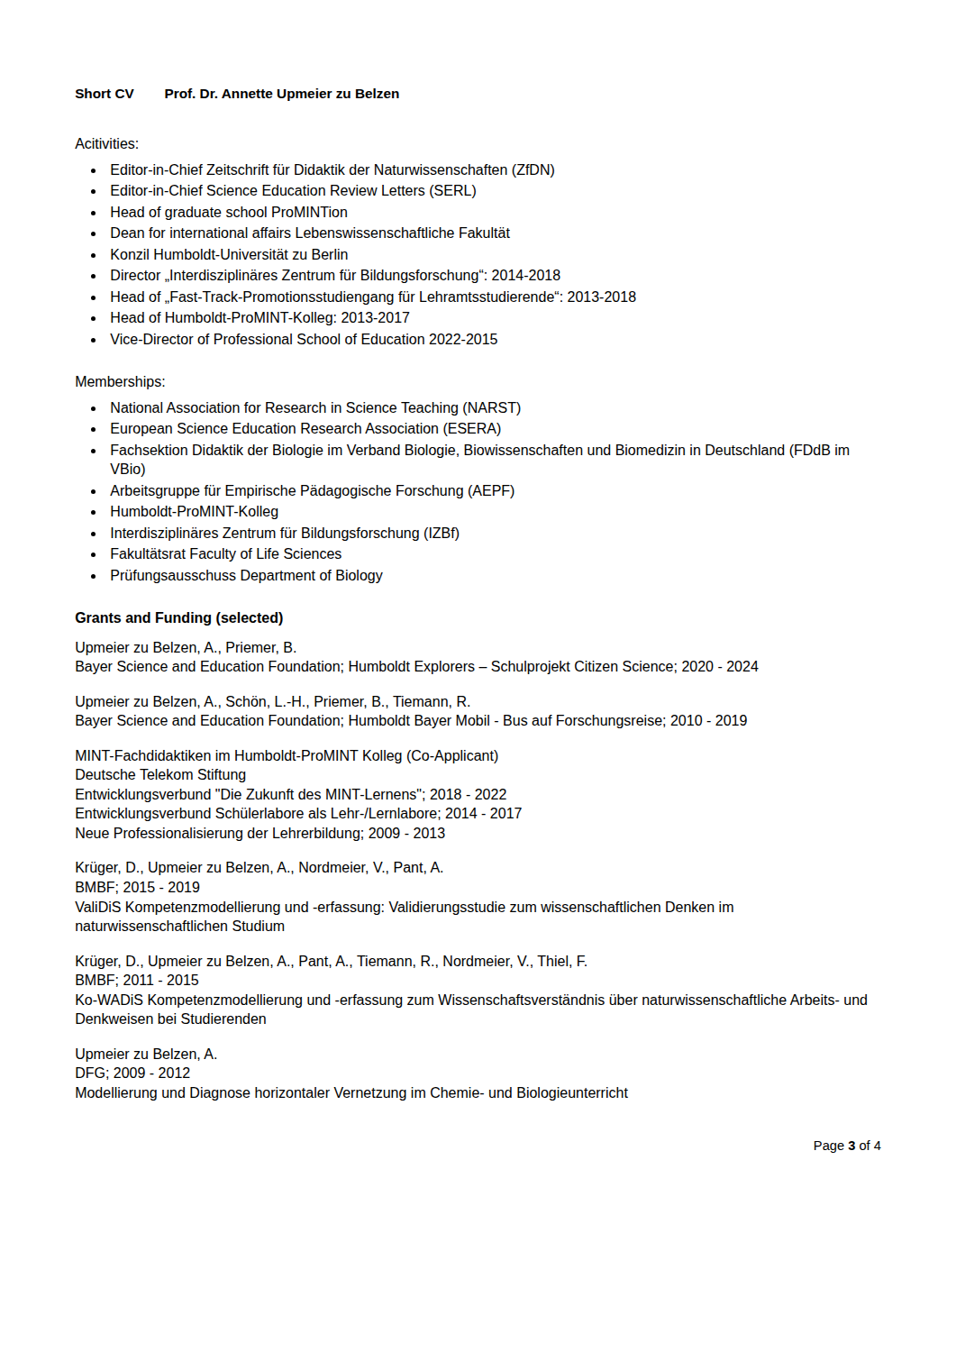Short CVProf. Dr. Annette Upmeier zu Belzen
Acitivities:
Editor-in-Chief Zeitschrift für Didaktik der Naturwissenschaften (ZfDN)
Editor-in-Chief Science Education Review Letters (SERL)
Head of graduate school ProMINTion
Dean for international affairs Lebenswissenschaftliche Fakultät
Konzil Humboldt-Universität zu Berlin
Director „Interdisziplinäres Zentrum für Bildungsforschung“: 2014-2018
Head of „Fast-Track-Promotionsstudiengang für Lehramtsstudierende“: 2013-2018
Head of Humboldt-ProMINT-Kolleg: 2013-2017
Vice-Director of Professional School of Education 2022-2015
Memberships:
National Association for Research in Science Teaching (NARST)
European Science Education Research Association (ESERA)
Fachsektion Didaktik der Biologie im Verband Biologie, Biowissenschaften und Biomedizin in Deutschland (FDdB im VBio)
Arbeitsgruppe für Empirische Pädagogische Forschung (AEPF)
Humboldt-ProMINT-Kolleg
Interdisziplinäres Zentrum für Bildungsforschung (IZBf)
Fakultätsrat Faculty of Life Sciences
Prüfungsausschuss Department of Biology
Grants and Funding (selected)
Upmeier zu Belzen, A., Priemer, B.
Bayer Science and Education Foundation; Humboldt Explorers – Schulprojekt Citizen Science; 2020 - 2024
Upmeier zu Belzen, A., Schön, L.-H., Priemer, B., Tiemann, R.
Bayer Science and Education Foundation; Humboldt Bayer Mobil - Bus auf Forschungsreise; 2010 - 2019
MINT-Fachdidaktiken im Humboldt-ProMINT Kolleg (Co-Applicant)
Deutsche Telekom Stiftung
Entwicklungsverbund "Die Zukunft des MINT-Lernens"; 2018 - 2022
Entwicklungsverbund Schülerlabore als Lehr-/Lernlabore; 2014 - 2017
Neue Professionalisierung der Lehrerbildung; 2009 - 2013
Krüger, D., Upmeier zu Belzen, A., Nordmeier, V., Pant, A.
BMBF; 2015 - 2019
ValiDiS Kompetenzmodellierung und -erfassung: Validierungsstudie zum wissenschaftlichen Denken im naturwissenschaftlichen Studium
Krüger, D., Upmeier zu Belzen, A., Pant, A., Tiemann, R., Nordmeier, V., Thiel, F.
BMBF; 2011 - 2015
Ko-WADiS Kompetenzmodellierung und -erfassung zum Wissenschaftsverständnis über naturwissenschaftliche Arbeits- und Denkweisen bei Studierenden
Upmeier zu Belzen, A.
DFG; 2009 - 2012
Modellierung und Diagnose horizontaler Vernetzung im Chemie- und Biologieunterricht
Page 3 of 4